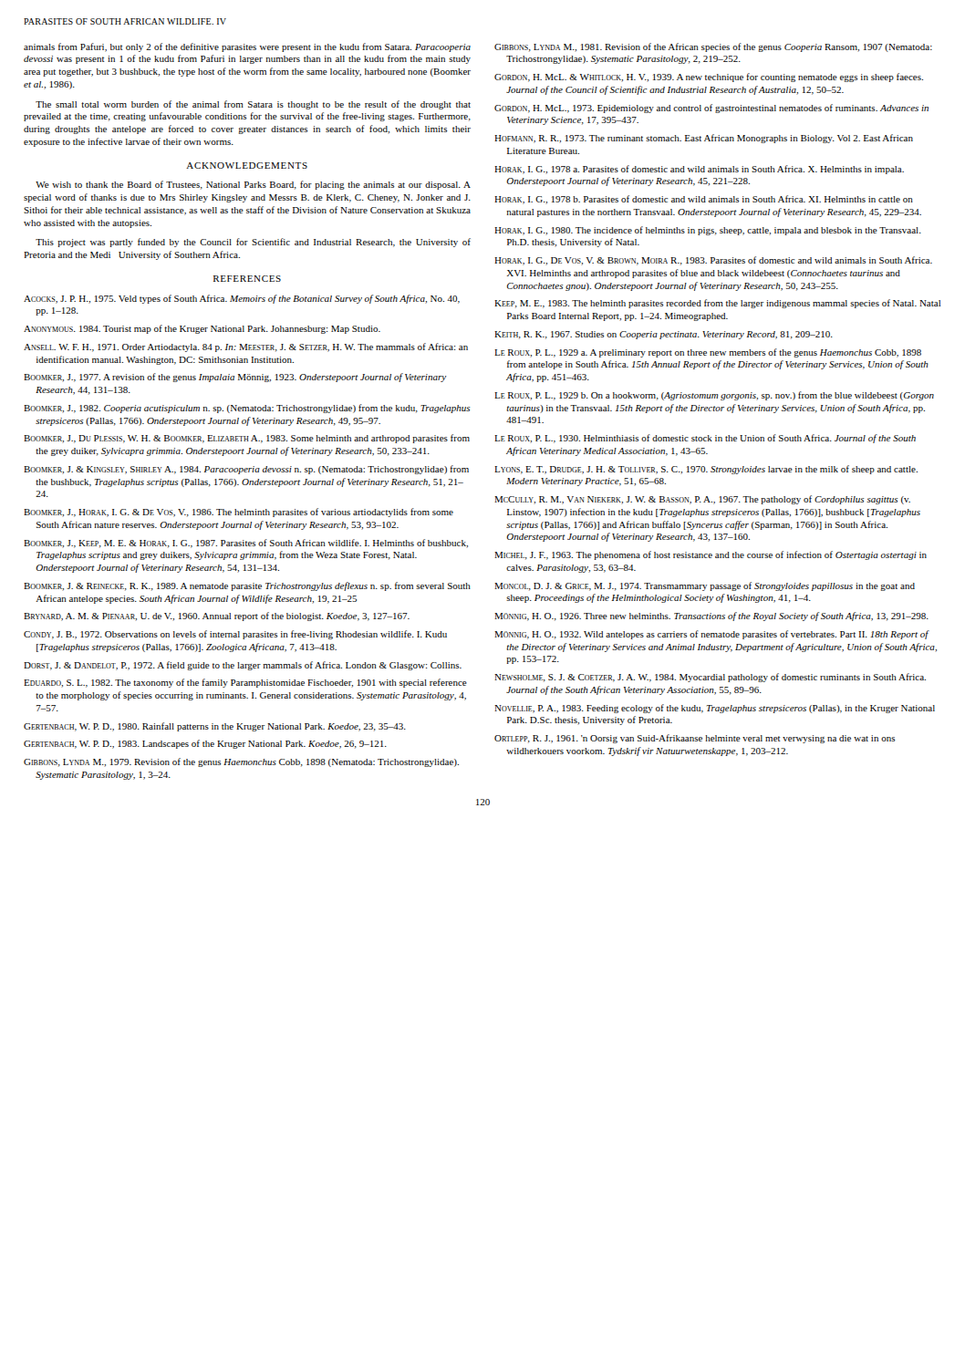PARASITES OF SOUTH AFRICAN WILDLIFE. IV
animals from Pafuri, but only 2 of the definitive parasites were present in the kudu from Satara. Paracooperia devossi was present in 1 of the kudu from Pafuri in larger numbers than in all the kudu from the main study area put together, but 3 bushbuck, the type host of the worm from the same locality, harboured none (Boomker et al., 1986).
The small total worm burden of the animal from Satara is thought to be the result of the drought that prevailed at the time, creating unfavourable conditions for the survival of the free-living stages. Furthermore, during droughts the antelope are forced to cover greater distances in search of food, which limits their exposure to the infective larvae of their own worms.
Acknowledgements
We wish to thank the Board of Trustees, National Parks Board, for placing the animals at our disposal. A special word of thanks is due to Mrs Shirley Kingsley and Messrs B. de Klerk, C. Cheney, N. Jonker and J. Sithoi for their able technical assistance, as well as the staff of the Division of Nature Conservation at Skukuza who assisted with the autopsies.
This project was partly funded by the Council for Scientific and Industrial Research, the University of Pretoria and the Medi University of Southern Africa.
References
Acocks, J. P. H., 1975. Veld types of South Africa. Memoirs of the Botanical Survey of South Africa, No. 40, pp. 1–128.
Anonymous. 1984. Tourist map of the Kruger National Park. Johannesburg: Map Studio.
Ansell. W. F. H., 1971. Order Artiodactyla. 84 p. In: Meester, J. & Setzer, H. W. The mammals of Africa: an identification manual. Washington, DC: Smithsonian Institution.
Boomker, J., 1977. A revision of the genus Impalaia Mönnig, 1923. Onderstepoort Journal of Veterinary Research, 44, 131–138.
Boomker, J., 1982. Cooperia acutispiculum n. sp. (Nematoda: Trichostrongylidae) from the kudu, Tragelaphus strepsiceros (Pallas, 1766). Onderstepoort Journal of Veterinary Research, 49, 95–97.
Boomker, J., Du Plessis, W. H. & Boomker, Elizabeth A., 1983. Some helminth and arthropod parasites from the grey duiker, Sylvicapra grimmia. Onderstepoort Journal of Veterinary Research, 50, 233–241.
Boomker, J. & Kingsley, Shirley A., 1984. Paracooperia devossi n. sp. (Nematoda: Trichostrongylidae) from the bushbuck, Tragelaphus scriptus (Pallas, 1766). Onderstepoort Journal of Veterinary Research, 51, 21–24.
Boomker, J., Horak, I. G. & De Vos, V., 1986. The helminth parasites of various artiodactylids from some South African nature reserves. Onderstepoort Journal of Veterinary Research, 53, 93–102.
Boomker, J., Keep, M. E. & Horak, I. G., 1987. Parasites of South African wildlife. I. Helminths of bushbuck, Tragelaphus scriptus and grey duikers, Sylvicapra grimmia, from the Weza State Forest, Natal. Onderstepoort Journal of Veterinary Research, 54, 131–134.
Boomker, J. & Reinecke, R. K., 1989. A nematode parasite Trichostrongylus deflexus n. sp. from several South African antelope species. South African Journal of Wildlife Research, 19, 21–25
Brynard, A. M. & Pienaar, U. de V., 1960. Annual report of the biologist. Koedoe, 3, 127–167.
Condy, J. B., 1972. Observations on levels of internal parasites in free-living Rhodesian wildlife. I. Kudu [Tragelaphus strepsiceros (Pallas, 1766)]. Zoologica Africana, 7, 413–418.
Dorst, J. & Dandelot, P., 1972. A field guide to the larger mammals of Africa. London & Glasgow: Collins.
Eduardo, S. L., 1982. The taxonomy of the family Paramphistomidae Fischoeder, 1901 with special reference to the morphology of species occurring in ruminants. I. General considerations. Systematic Parasitology, 4, 7–57.
Gertenbach, W. P. D., 1980. Rainfall patterns in the Kruger National Park. Koedoe, 23, 35–43.
Gertenbach, W. P. D., 1983. Landscapes of the Kruger National Park. Koedoe, 26, 9–121.
Gibbons, Lynda M., 1979. Revision of the genus Haemonchus Cobb, 1898 (Nematoda: Trichostrongylidae). Systematic Parasitology, 1, 3–24.
Gibbons, Lynda M., 1981. Revision of the African species of the genus Cooperia Ransom, 1907 (Nematoda: Trichostrongylidae). Systematic Parasitology, 2, 219–252.
Gordon, H. McL. & Whitlock, H. V., 1939. A new technique for counting nematode eggs in sheep faeces. Journal of the Council of Scientific and Industrial Research of Australia, 12, 50–52.
Gordon, H. McL., 1973. Epidemiology and control of gastrointestinal nematodes of ruminants. Advances in Veterinary Science, 17, 395–437.
Hofmann, R. R., 1973. The ruminant stomach. East African Monographs in Biology. Vol 2. East African Literature Bureau.
Horak, I. G., 1978 a. Parasites of domestic and wild animals in South Africa. X. Helminths in impala. Onderstepoort Journal of Veterinary Research, 45, 221–228.
Horak, I. G., 1978 b. Parasites of domestic and wild animals in South Africa. XI. Helminths in cattle on natural pastures in the northern Transvaal. Onderstepoort Journal of Veterinary Research, 45, 229–234.
Horak, I. G., 1980. The incidence of helminths in pigs, sheep, cattle, impala and blesbok in the Transvaal. Ph.D. thesis, University of Natal.
Horak, I. G., De Vos, V. & Brown, Moira R., 1983. Parasites of domestic and wild animals in South Africa. XVI. Helminths and arthropod parasites of blue and black wildebeest (Connochaetes taurinus and Connochaetes gnou). Onderstepoort Journal of Veterinary Research, 50, 243–255.
Keep, M. E., 1983. The helminth parasites recorded from the larger indigenous mammal species of Natal. Natal Parks Board Internal Report, pp. 1–24. Mimeographed.
Keith, R. K., 1967. Studies on Cooperia pectinata. Veterinary Record, 81, 209–210.
Le Roux, P. L., 1929 a. A preliminary report on three new members of the genus Haemonchus Cobb, 1898 from antelope in South Africa. 15th Annual Report of the Director of Veterinary Services, Union of South Africa, pp. 451–463.
Le Roux, P. L., 1929 b. On a hookworm, (Agriostomum gorgonis, sp. nov.) from the blue wildebeest (Gorgon taurinus) in the Transvaal. 15th Report of the Director of Veterinary Services, Union of South Africa, pp. 481–491.
Le Roux, P. L., 1930. Helminthiasis of domestic stock in the Union of South Africa. Journal of the South African Veterinary Medical Association, 1, 43–65.
Lyons, E. T., Drudge, J. H. & Tolliver, S. C., 1970. Strongyloides larvae in the milk of sheep and cattle. Modern Veterinary Practice, 51, 65–68.
McCully, R. M., Van Niekerk, J. W. & Basson, P. A., 1967. The pathology of Cordophilus sagittus (v. Linstow, 1907) infection in the kudu [Tragelaphus strepsiceros (Pallas, 1766)], bushbuck [Tragelaphus scriptus (Pallas, 1766)] and African buffalo [Syncerus caffer (Sparman, 1766)] in South Africa. Onderstepoort Journal of Veterinary Research, 43, 137–160.
Michel, J. F., 1963. The phenomena of host resistance and the course of infection of Ostertagia ostertagi in calves. Parasitology, 53, 63–84.
Moncol, D. J. & Grice, M. J., 1974. Transmammary passage of Strongyloides papillosus in the goat and sheep. Proceedings of the Helminthological Society of Washington, 41, 1–4.
Mönnig, H. O., 1926. Three new helminths. Transactions of the Royal Society of South Africa, 13, 291–298.
Mönnig, H. O., 1932. Wild antelopes as carriers of nematode parasites of vertebrates. Part II. 18th Report of the Director of Veterinary Services and Animal Industry, Department of Agriculture, Union of South Africa, pp. 153–172.
Newsholme, S. J. & Coetzer, J. A. W., 1984. Myocardial pathology of domestic ruminants in South Africa. Journal of the South African Veterinary Association, 55, 89–96.
Novellie, P. A., 1983. Feeding ecology of the kudu, Tragelaphus strepsiceros (Pallas), in the Kruger National Park. D.Sc. thesis, University of Pretoria.
Ortlepp, R. J., 1961. 'n Oorsig van Suid-Afrikaanse helminte veral met verwysing na die wat in ons wildherkouers voorkom. Tydskrif vir Natuurwetenskappe, 1, 203–212.
120